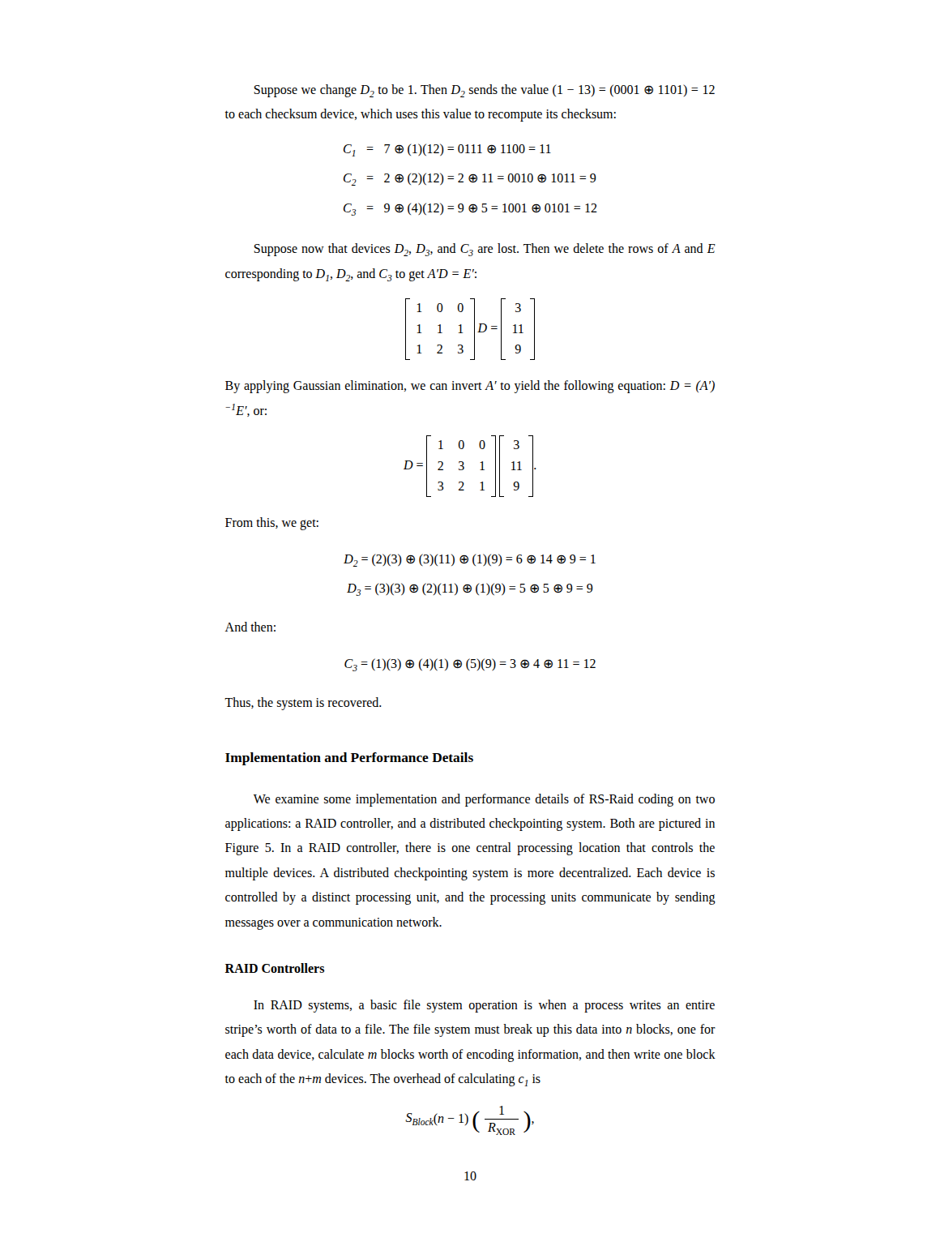Suppose we change D2 to be 1. Then D2 sends the value (1 − 13) = (0001 ⊕ 1101) = 12 to each checksum device, which uses this value to recompute its checksum:
| C 1 | = | 7 ⊕ (1)(12) = 0111 ⊕ 1100 = 11 |
| C 2 | = | 2 ⊕ (2)(12) = 2 ⊕ 11 = 0010 ⊕ 1011 = 9 |
| C 3 | = | 9 ⊕ (4)(12) = 9 ⊕ 5 = 1001 ⊕ 0101 = 12 |
Suppose now that devices D2, D3, and C3 are lost. Then we delete the rows of A and E corresponding to D1, D2, and C3 to get A′D = E′:
| 1 | 0 | 0 |
| 1 | 1 | 1 |
| 1 | 2 | 3 |
D =
| 3 |
| 11 |
| 9 |
By applying Gaussian elimination, we can invert A′ to yield the following equation: D = (A′)−1E′, or:
D =
| 1 | 0 | 0 |
| 2 | 3 | 1 |
| 3 | 2 | 1 |
| 3 |
| 11 |
| 9 |
.
From this, we get:
D2 = (2)(3) ⊕ (3)(11) ⊕ (1)(9) = 6 ⊕ 14 ⊕ 9 = 1
D3 = (3)(3) ⊕ (2)(11) ⊕ (1)(9) = 5 ⊕ 5 ⊕ 9 = 9
And then:
C3 = (1)(3) ⊕ (4)(1) ⊕ (5)(9) = 3 ⊕ 4 ⊕ 11 = 12
Thus, the system is recovered.
Implementation and Performance Details
We examine some implementation and performance details of RS-Raid coding on two applications: a RAID controller, and a distributed checkpointing system. Both are pictured in Figure 5. In a RAID controller, there is one central processing location that controls the multiple devices. A distributed checkpointing system is more decentralized. Each device is controlled by a distinct processing unit, and the processing units communicate by sending messages over a communication network.
RAID Controllers
In RAID systems, a basic file system operation is when a process writes an entire stripe’s worth of data to a file. The file system must break up this data into n blocks, one for each data device, calculate m blocks worth of encoding information, and then write one block to each of the n+m devices. The overhead of calculating c1 is
SBlock(n − 1) ( 1 RXOR ),
10